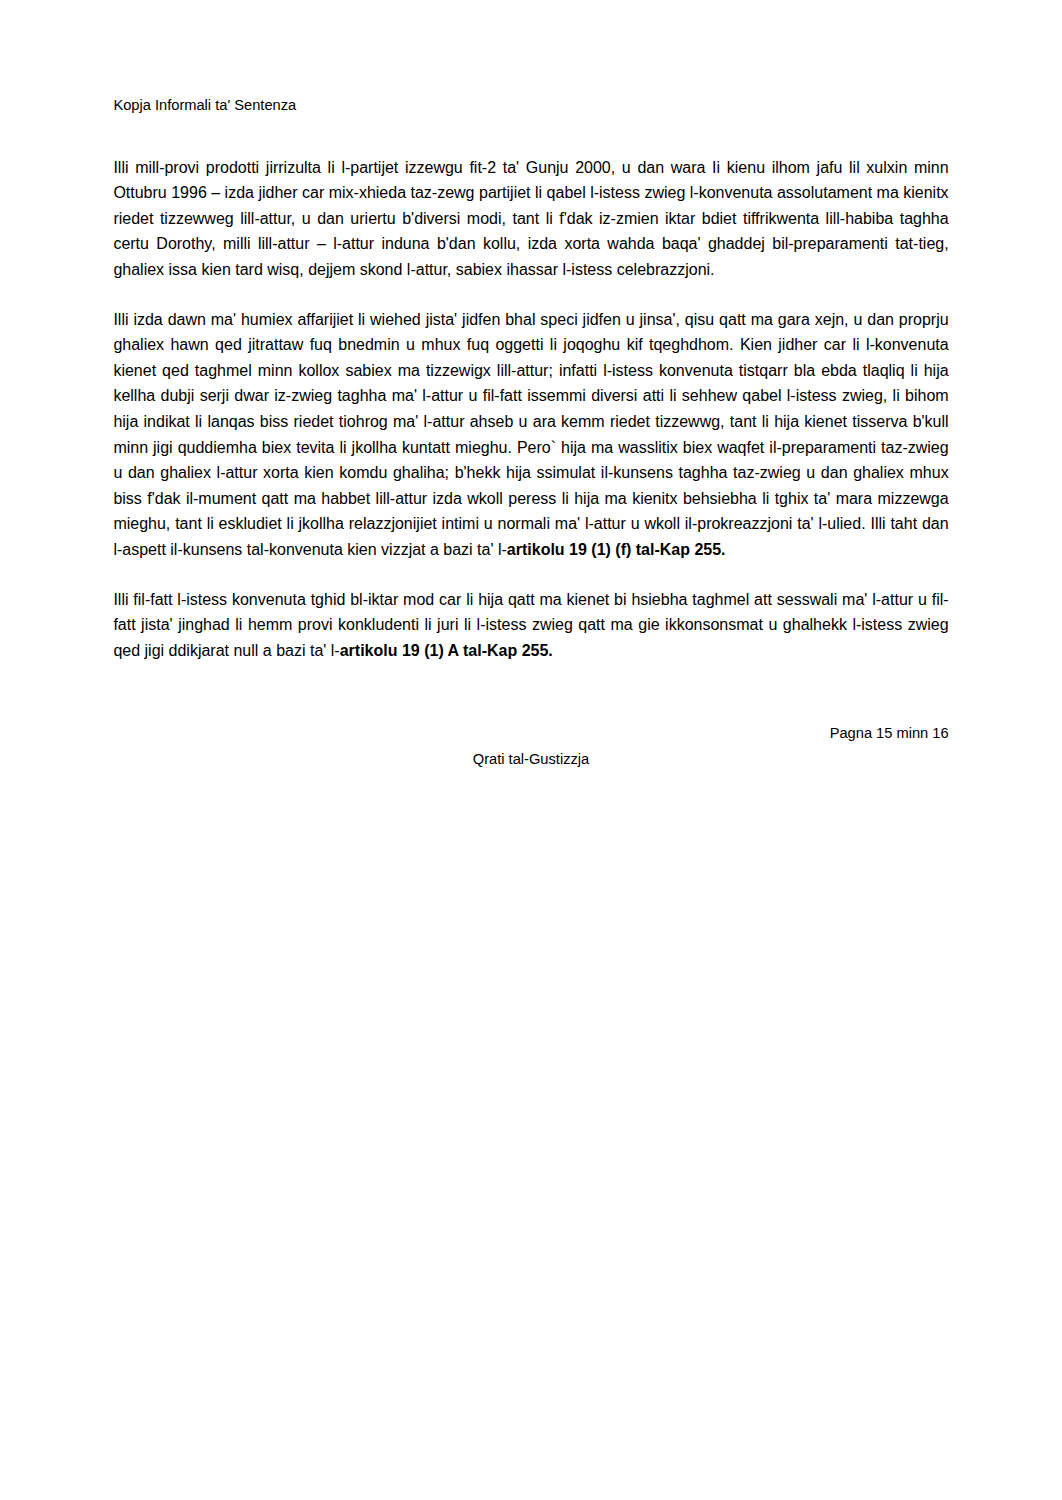Kopja Informali ta' Sentenza
Illi mill-provi prodotti jirrizulta li l-partijet izzewgu fit-2 ta' Gunju 2000, u dan wara Ii kienu ilhom jafu lil xulxin minn Ottubru 1996 – izda jidher car mix-xhieda taz-zewg partijiet li qabel l-istess zwieg l-konvenuta assolutament ma kienitx riedet tizzewweg lill-attur, u dan uriertu b'diversi modi, tant li f'dak iz-zmien iktar bdiet tiffrikwenta lill-habiba taghha certu Dorothy, milli lill-attur – l-attur induna b'dan kollu, izda xorta wahda baqa' ghaddej bil-preparamenti tat-tieg, ghaliex issa kien tard wisq, dejjem skond l-attur, sabiex ihassar l-istess celebrazzjoni.
Illi izda dawn ma' humiex affarijiet li wiehed jista' jidfen bhal speci jidfen u jinsa', qisu qatt ma gara xejn, u dan proprju ghaliex hawn qed jitrattaw fuq bnedmin u mhux fuq oggetti li joqoghu kif tqeghdhom. Kien jidher car li l-konvenuta kienet qed taghmel minn kollox sabiex ma tizzewigx lill-attur; infatti l-istess konvenuta tistqarr bla ebda tlaqliq li hija kellha dubji serji dwar iz-zwieg taghha ma' l-attur u fil-fatt issemmi diversi atti li sehhew qabel l-istess zwieg, li bihom hija indikat li lanqas biss riedet tiohrog ma' l-attur ahseb u ara kemm riedet tizzewwg, tant li hija kienet tisserva b'kull minn jigi quddiemha biex tevita li jkollha kuntatt mieghu. Pero` hija ma wasslitix biex waqfet il-preparamenti taz-zwieg u dan ghaliex l-attur xorta kien komdu ghaliha; b'hekk hija ssimulat il-kunsens taghha taz-zwieg u dan ghaliex mhux biss f'dak il-mument qatt ma habbet lill-attur izda wkoll peress li hija ma kienitx behsiebha li tghix ta' mara mizzewga mieghu, tant li eskludiet li jkollha relazzjonijiet intimi u normali ma' l-attur u wkoll il-prokreazzjoni ta' l-ulied. Illi taht dan l-aspett il-kunsens tal-konvenuta kien vizzjat a bazi ta' l-artikolu 19 (1) (f) tal-Kap 255.
Illi fil-fatt l-istess konvenuta tghid bl-iktar mod car li hija qatt ma kienet bi hsiebha taghmel att sesswali ma' l-attur u fil-fatt jista' jinghad li hemm provi konkludenti li juri li l-istess zwieg qatt ma gie ikkonsonsmat u ghalhekk l-istess zwieg qed jigi ddikjarat null a bazi ta' l-artikolu 19 (1) A tal-Kap 255.
Pagna 15 minn 16
Qrati tal-Gustizzja